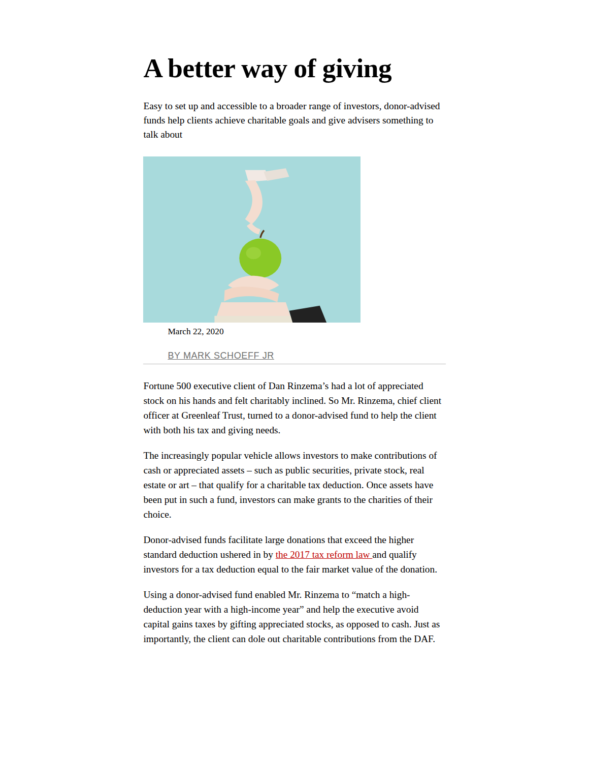A better way of giving
Easy to set up and accessible to a broader range of investors, donor-advised funds help clients achieve charitable goals and give advisers something to talk about
March 22, 2020
BY MARK SCHOEFF JR
Fortune 500 executive client of Dan Rinzema’s had a lot of appreciated stock on his hands and felt charitably inclined. So Mr. Rinzema, chief client officer at Greenleaf Trust, turned to a donor-advised fund to help the client with both his tax and giving needs.
The increasingly popular vehicle allows investors to make contributions of cash or appreciated assets – such as public securities, private stock, real estate or art – that qualify for a charitable tax deduction. Once assets have been put in such a fund, investors can make grants to the charities of their choice.
Donor-advised funds facilitate large donations that exceed the higher standard deduction ushered in by the 2017 tax reform law and qualify investors for a tax deduction equal to the fair market value of the donation.
Using a donor-advised fund enabled Mr. Rinzema to “match a high-deduction year with a high-income year” and help the executive avoid capital gains taxes by gifting appreciated stocks, as opposed to cash. Just as importantly, the client can dole out charitable contributions from the DAF.